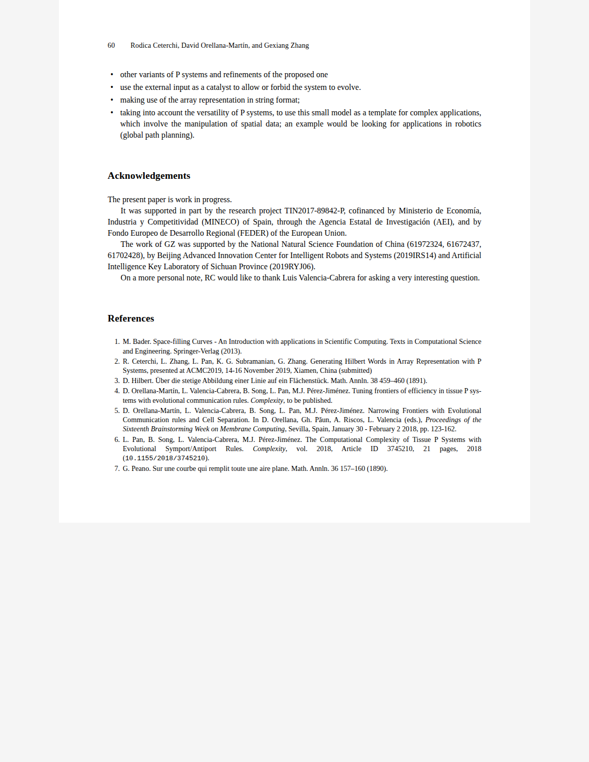60 Rodica Ceterchi, David Orellana-Martín, and Gexiang Zhang
other variants of P systems and refinements of the proposed one
use the external input as a catalyst to allow or forbid the system to evolve.
making use of the array representation in string format;
taking into account the versatility of P systems, to use this small model as a template for complex applications, which involve the manipulation of spatial data; an example would be looking for applications in robotics (global path planning).
Acknowledgements
The present paper is work in progress.
It was supported in part by the research project TIN2017-89842-P, cofinanced by Ministerio de Economía, Industria y Competitividad (MINECO) of Spain, through the Agencia Estatal de Investigación (AEI), and by Fondo Europeo de Desarrollo Regional (FEDER) of the European Union.
The work of GZ was supported by the National Natural Science Foundation of China (61972324, 61672437, 61702428), by Beijing Advanced Innovation Center for Intelligent Robots and Systems (2019IRS14) and Artificial Intelligence Key Laboratory of Sichuan Province (2019RYJ06).
On a more personal note, RC would like to thank Luis Valencia-Cabrera for asking a very interesting question.
References
M. Bader. Space-filling Curves - An Introduction with applications in Scientific Computing. Texts in Computational Science and Engineering. Springer-Verlag (2013).
R. Ceterchi, L. Zhang, L. Pan, K. G. Subramanian, G. Zhang. Generating Hilbert Words in Array Representation with P Systems, presented at ACMC2019, 14-16 November 2019, Xiamen, China (submitted)
D. Hilbert. Über die stetige Abbildung einer Linie auf ein Flächenstück. Math. Annln. 38 459–460 (1891).
D. Orellana-Martín, L. Valencia-Cabrera, B. Song, L. Pan, M.J. Pérez-Jiménez. Tuning frontiers of efficiency in tissue P systems with evolutional communication rules. Complexity, to be published.
D. Orellana-Martín, L. Valencia-Cabrera, B. Song, L. Pan, M.J. Pérez-Jiménez. Narrowing Frontiers with Evolutional Communication rules and Cell Separation. In D. Orellana, Gh. Păun, A. Riscos, L. Valencia (eds.), Proceedings of the Sixteenth Brainstorming Week on Membrane Computing, Sevilla, Spain, January 30 - February 2 2018, pp. 123-162.
L. Pan, B. Song, L. Valencia-Cabrera, M.J. Pérez-Jiménez. The Computational Complexity of Tissue P Systems with Evolutional Symport/Antiport Rules. Complexity, vol. 2018, Article ID 3745210, 21 pages, 2018 (10.1155/2018/3745210).
G. Peano. Sur une courbe qui remplit toute une aire plane. Math. Annln. 36 157–160 (1890).